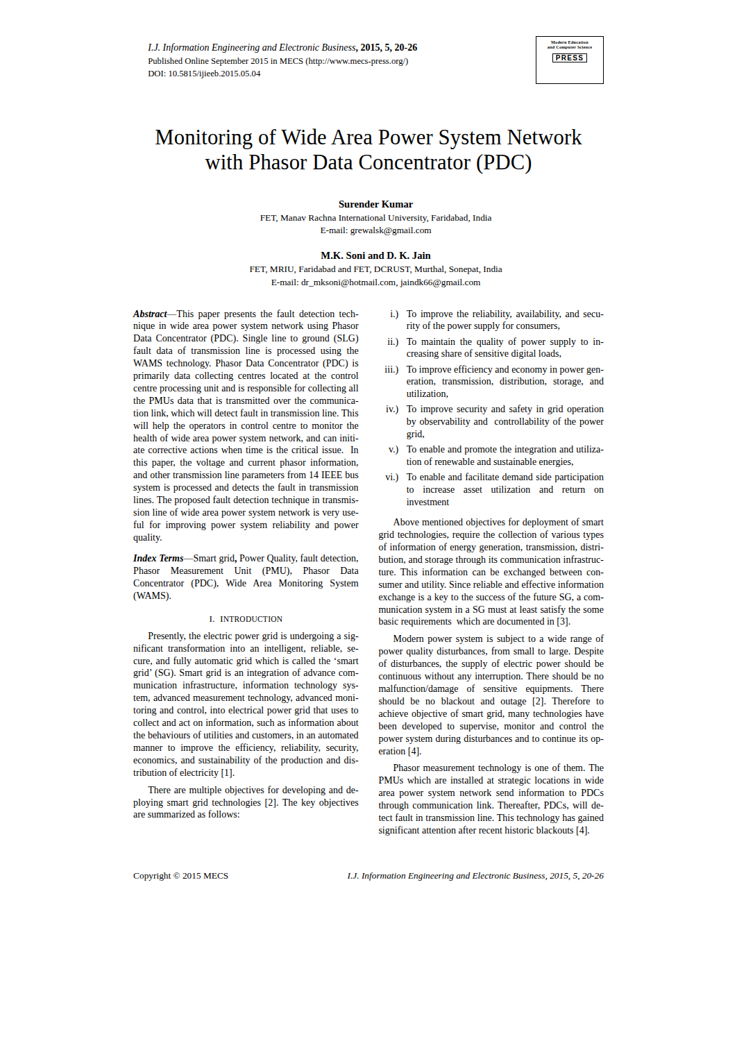Modern Education
and Computer Science PRESS
I.J. Information Engineering and Electronic Business, 2015, 5, 20-26
Published Online September 2015 in MECS (http://www.mecs-press.org/)
DOI: 10.5815/ijieeb.2015.05.04
Monitoring of Wide Area Power System Network
with Phasor Data Concentrator (PDC)
Surender Kumar
FET, Manav Rachna International University, Faridabad, India
E-mail: grewalsk@gmail.com
M.K. Soni and D. K. Jain
FET, MRIU, Faridabad and FET, DCRUST, Murthal, Sonepat, India
E-mail: dr_mksoni@hotmail.com, jaindk66@gmail.com
Abstract—This paper presents the fault detection technique in wide area power system network using Phasor Data Concentrator (PDC). Single line to ground (SLG) fault data of transmission line is processed using the WAMS technology. Phasor Data Concentrator (PDC) is primarily data collecting centres located at the control centre processing unit and is responsible for collecting all the PMUs data that is transmitted over the communication link, which will detect fault in transmission line. This will help the operators in control centre to monitor the health of wide area power system network, and can initiate corrective actions when time is the critical issue. In this paper, the voltage and current phasor information, and other transmission line parameters from 14 IEEE bus system is processed and detects the fault in transmission lines. The proposed fault detection technique in transmission line of wide area power system network is very useful for improving power system reliability and power quality.
Index Terms—Smart grid, Power Quality, fault detection, Phasor Measurement Unit (PMU), Phasor Data Concentrator (PDC), Wide Area Monitoring System (WAMS).
I. INTRODUCTION
Presently, the electric power grid is undergoing a significant transformation into an intelligent, reliable, secure, and fully automatic grid which is called the ‘smart grid’ (SG). Smart grid is an integration of advance communication infrastructure, information technology system, advanced measurement technology, advanced monitoring and control, into electrical power grid that uses to collect and act on information, such as information about the behaviours of utilities and customers, in an automated manner to improve the efficiency, reliability, security, economics, and sustainability of the production and distribution of electricity [1].
There are multiple objectives for developing and deploying smart grid technologies [2]. The key objectives are summarized as follows:
i.) To improve the reliability, availability, and security of the power supply for consumers,
ii.) To maintain the quality of power supply to increasing share of sensitive digital loads,
iii.) To improve efficiency and economy in power generation, transmission, distribution, storage, and utilization,
iv.) To improve security and safety in grid operation by observability and controllability of the power grid,
v.) To enable and promote the integration and utilization of renewable and sustainable energies,
vi.) To enable and facilitate demand side participation to increase asset utilization and return on investment
Above mentioned objectives for deployment of smart grid technologies, require the collection of various types of information of energy generation, transmission, distribution, and storage through its communication infrastructure. This information can be exchanged between consumer and utility. Since reliable and effective information exchange is a key to the success of the future SG, a communication system in a SG must at least satisfy the some basic requirements which are documented in [3].
Modern power system is subject to a wide range of power quality disturbances, from small to large. Despite of disturbances, the supply of electric power should be continuous without any interruption. There should be no malfunction/damage of sensitive equipments. There should be no blackout and outage [2]. Therefore to achieve objective of smart grid, many technologies have been developed to supervise, monitor and control the power system during disturbances and to continue its operation [4].
Phasor measurement technology is one of them. The PMUs which are installed at strategic locations in wide area power system network send information to PDCs through communication link. Thereafter, PDCs, will detect fault in transmission line. This technology has gained significant attention after recent historic blackouts [4].
Copyright © 2015 MECS
I.J. Information Engineering and Electronic Business, 2015, 5, 20-26